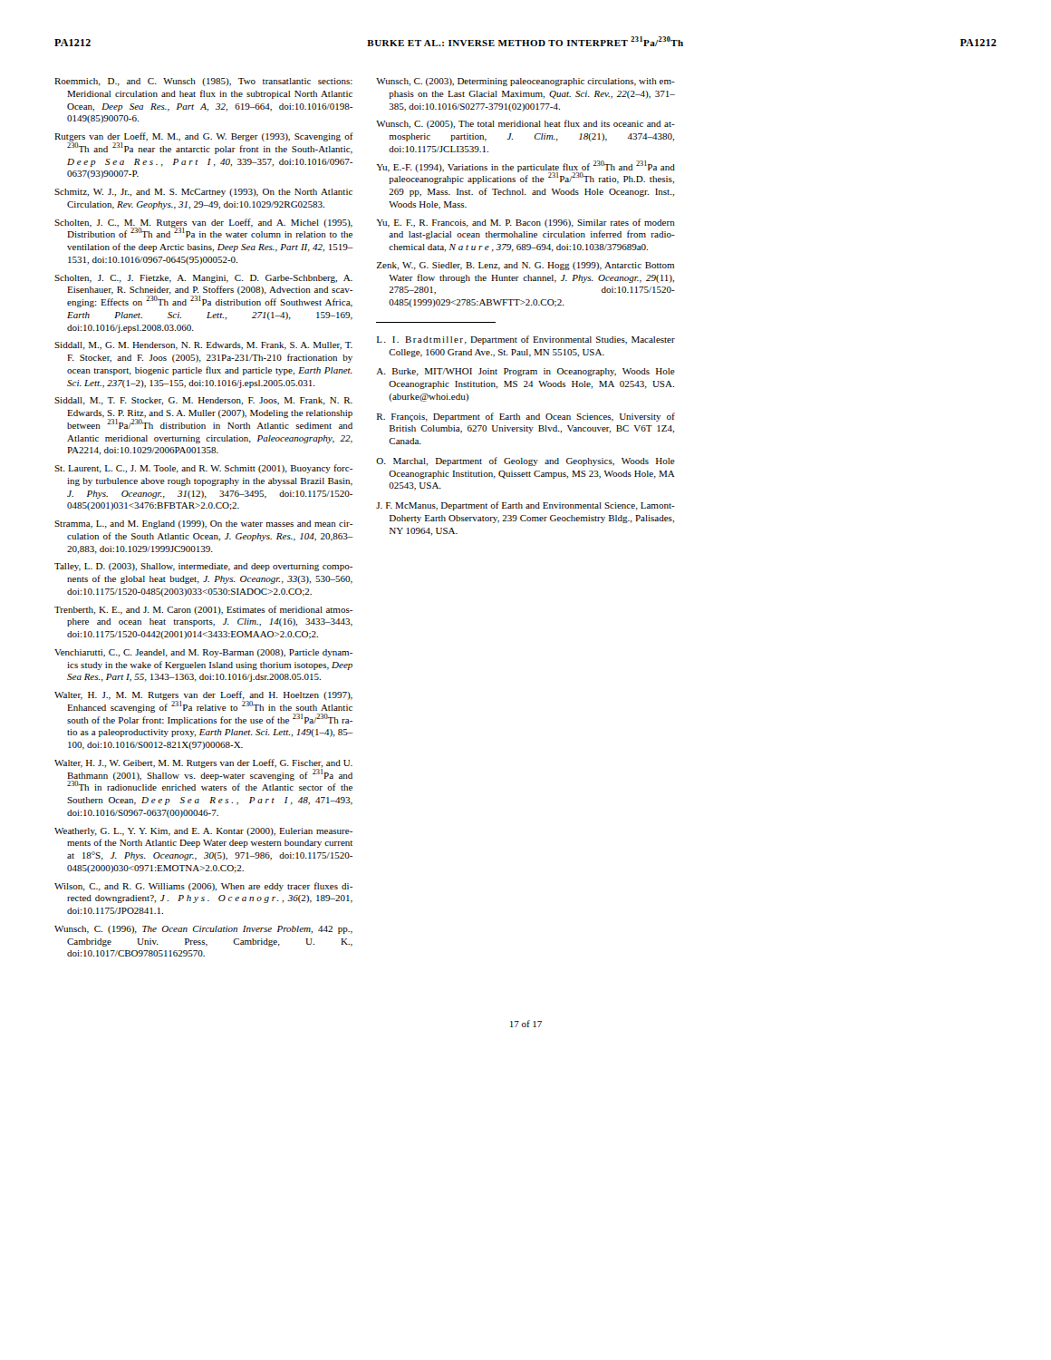PA1212 BURKE ET AL.: INVERSE METHOD TO INTERPRET 231Pa/230Th PA1212
Roemmich, D., and C. Wunsch (1985), Two transatlantic sections: Meridional circulation and heat flux in the subtropical North Atlantic Ocean, Deep Sea Res., Part A, 32, 619–664, doi:10.1016/0198-0149(85)90070-6.
Rutgers van der Loeff, M. M., and G. W. Berger (1993), Scavenging of 230Th and 231Pa near the antarctic polar front in the South-Atlantic, Deep Sea Res., Part I, 40, 339–357, doi:10.1016/0967-0637(93)90007-P.
Schmitz, W. J., Jr., and M. S. McCartney (1993), On the North Atlantic Circulation, Rev. Geophys., 31, 29–49, doi:10.1029/92RG02583.
Scholten, J. C., M. M. Rutgers van der Loeff, and A. Michel (1995), Distribution of 230Th and 231Pa in the water column in relation to the ventilation of the deep Arctic basins, Deep Sea Res., Part II, 42, 1519–1531, doi:10.1016/0967-0645(95)00052-0.
Scholten, J. C., J. Fietzke, A. Mangini, C. D. Garbe-Schbnberg, A. Eisenhauer, R. Schneider, and P. Stoffers (2008), Advection and scavenging: Effects on 230Th and 231Pa distribution off Southwest Africa, Earth Planet. Sci. Lett., 271(1–4), 159–169, doi:10.1016/j.epsl.2008.03.060.
Siddall, M., G. M. Henderson, N. R. Edwards, M. Frank, S. A. Muller, T. F. Stocker, and F. Joos (2005), 231Pa-231/Th-210 fractionation by ocean transport, biogenic particle flux and particle type, Earth Planet. Sci. Lett., 237(1–2), 135–155, doi:10.1016/j.epsl.2005.05.031.
Siddall, M., T. F. Stocker, G. M. Henderson, F. Joos, M. Frank, N. R. Edwards, S. P. Ritz, and S. A. Muller (2007), Modeling the relationship between 231Pa/230Th distribution in North Atlantic sediment and Atlantic meridional overturning circulation, Paleoceanography, 22, PA2214, doi:10.1029/2006PA001358.
St. Laurent, L. C., J. M. Toole, and R. W. Schmitt (2001), Buoyancy forcing by turbulence above rough topography in the abyssal Brazil Basin, J. Phys. Oceanogr., 31(12), 3476–3495, doi:10.1175/1520-0485(2001)031<3476:BFBTAR>2.0.CO;2.
Stramma, L., and M. England (1999), On the water masses and mean circulation of the South Atlantic Ocean, J. Geophys. Res., 104, 20,863–20,883, doi:10.1029/1999JC900139.
Talley, L. D. (2003), Shallow, intermediate, and deep overturning components of the global heat budget, J. Phys. Oceanogr., 33(3), 530–560, doi:10.1175/1520-0485(2003)033<0530:SIADOC>2.0.CO;2.
Trenberth, K. E., and J. M. Caron (2001), Estimates of meridional atmosphere and ocean heat transports, J. Clim., 14(16), 3433–3443, doi:10.1175/1520-0442(2001)014<3433:EOMAAO>2.0.CO;2.
Venchiarutti, C., C. Jeandel, and M. Roy-Barman (2008), Particle dynamics study in the wake of Kerguelen Island using thorium isotopes, Deep Sea Res., Part I, 55, 1343–1363, doi:10.1016/j.dsr.2008.05.015.
Walter, H. J., M. M. Rutgers van der Loeff, and H. Hoeltzen (1997), Enhanced scavenging of 231Pa relative to 230Th in the south Atlantic south of the Polar front: Implications for the use of the 231Pa/230Th ratio as a paleoproductivity proxy, Earth Planet. Sci. Lett., 149(1–4), 85–100, doi:10.1016/S0012-821X(97)00068-X.
Walter, H. J., W. Geibert, M. M. Rutgers van der Loeff, G. Fischer, and U. Bathmann (2001), Shallow vs. deep-water scavenging of 231Pa and 230Th in radionuclide enriched waters of the Atlantic sector of the Southern Ocean, Deep Sea Res., Part I, 48, 471–493, doi:10.1016/S0967-0637(00)00046-7.
Weatherly, G. L., Y. Y. Kim, and E. A. Kontar (2000), Eulerian measurements of the North Atlantic Deep Water deep western boundary current at 18°S, J. Phys. Oceanogr., 30(5), 971–986, doi:10.1175/1520-0485(2000)030<0971:EMOTNA>2.0.CO;2.
Wilson, C., and R. G. Williams (2006), When are eddy tracer fluxes directed downgradient?, J. Phys. Oceanogr., 36(2), 189–201, doi:10.1175/JPO2841.1.
Wunsch, C. (1996), The Ocean Circulation Inverse Problem, 442 pp., Cambridge Univ. Press, Cambridge, U. K., doi:10.1017/CBO9780511629570.
Wunsch, C. (2003), Determining paleoceanographic circulations, with emphasis on the Last Glacial Maximum, Quat. Sci. Rev., 22(2–4), 371–385, doi:10.1016/S0277-3791(02)00177-4.
Wunsch, C. (2005), The total meridional heat flux and its oceanic and atmospheric partition, J. Clim., 18(21), 4374–4380, doi:10.1175/JCLI3539.1.
Yu, E.-F. (1994), Variations in the particulate flux of 230Th and 231Pa and paleoceanograhpic applications of the 231Pa/230Th ratio, Ph.D. thesis, 269 pp, Mass. Inst. of Technol. and Woods Hole Oceanogr. Inst., Woods Hole, Mass.
Yu, E. F., R. Francois, and M. P. Bacon (1996), Similar rates of modern and last-glacial ocean thermohaline circulation inferred from radiochemical data, Nature, 379, 689–694, doi:10.1038/379689a0.
Zenk, W., G. Siedler, B. Lenz, and N. G. Hogg (1999), Antarctic Bottom Water flow through the Hunter channel, J. Phys. Oceanogr., 29(11), 2785–2801, doi:10.1175/1520-0485(1999)029<2785:ABWFTT>2.0.CO;2.
L. I. Bradtmiller, Department of Environmental Studies, Macalester College, 1600 Grand Ave., St. Paul, MN 55105, USA.
A. Burke, MIT/WHOI Joint Program in Oceanography, Woods Hole Oceanographic Institution, MS 24 Woods Hole, MA 02543, USA. (aburke@whoi.edu)
R. François, Department of Earth and Ocean Sciences, University of British Columbia, 6270 University Blvd., Vancouver, BC V6T 1Z4, Canada.
O. Marchal, Department of Geology and Geophysics, Woods Hole Oceanographic Institution, Quissett Campus, MS 23, Woods Hole, MA 02543, USA.
J. F. McManus, Department of Earth and Environmental Science, Lamont-Doherty Earth Observatory, 239 Comer Geochemistry Bldg., Palisades, NY 10964, USA.
17 of 17